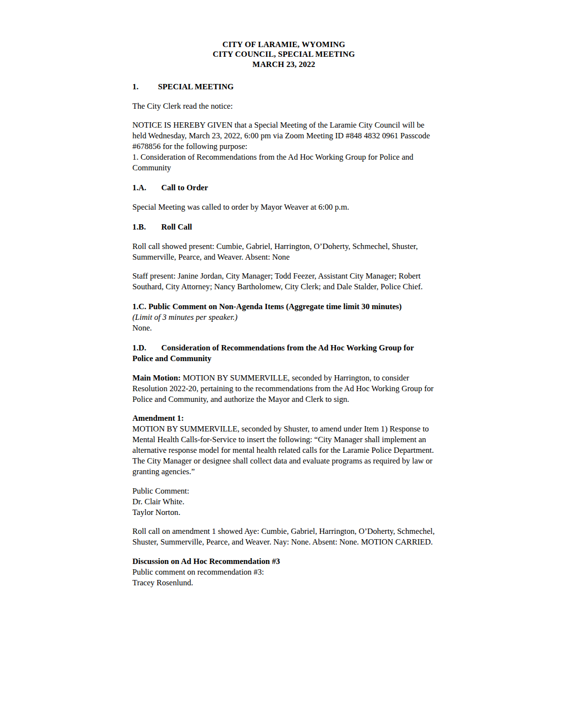CITY OF LARAMIE, WYOMING
CITY COUNCIL, SPECIAL MEETING
MARCH 23, 2022
1. SPECIAL MEETING
The City Clerk read the notice:
NOTICE IS HEREBY GIVEN that a Special Meeting of the Laramie City Council will be held Wednesday, March 23, 2022, 6:00 pm via Zoom Meeting ID #848 4832 0961 Passcode #678856 for the following purpose:
1. Consideration of Recommendations from the Ad Hoc Working Group for Police and Community
1.A. Call to Order
Special Meeting was called to order by Mayor Weaver at 6:00 p.m.
1.B. Roll Call
Roll call showed present: Cumbie, Gabriel, Harrington, O’Doherty, Schmechel, Shuster, Summerville, Pearce, and Weaver. Absent: None
Staff present: Janine Jordan, City Manager; Todd Feezer, Assistant City Manager; Robert Southard, City Attorney; Nancy Bartholomew, City Clerk; and Dale Stalder, Police Chief.
1.C. Public Comment on Non-Agenda Items (Aggregate time limit 30 minutes)
(Limit of 3 minutes per speaker.)
None.
1.D. Consideration of Recommendations from the Ad Hoc Working Group for Police and Community
Main Motion: MOTION BY SUMMERVILLE, seconded by Harrington, to consider Resolution 2022-20, pertaining to the recommendations from the Ad Hoc Working Group for Police and Community, and authorize the Mayor and Clerk to sign.
Amendment 1:
MOTION BY SUMMERVILLE, seconded by Shuster, to amend under Item 1) Response to Mental Health Calls-for-Service to insert the following: “City Manager shall implement an alternative response model for mental health related calls for the Laramie Police Department. The City Manager or designee shall collect data and evaluate programs as required by law or granting agencies.”
Public Comment:
Dr. Clair White.
Taylor Norton.
Roll call on amendment 1 showed Aye: Cumbie, Gabriel, Harrington, O’Doherty, Schmechel, Shuster, Summerville, Pearce, and Weaver. Nay: None. Absent: None. MOTION CARRIED.
Discussion on Ad Hoc Recommendation #3
Public comment on recommendation #3:
Tracey Rosenlund.